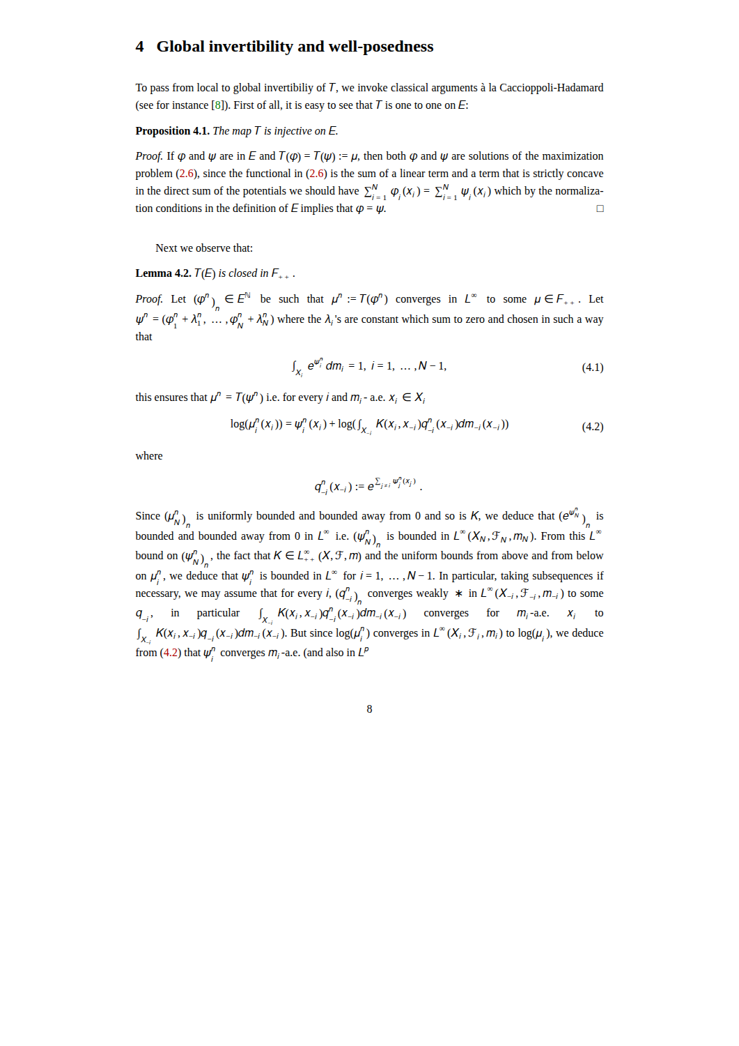4 Global invertibility and well-posedness
To pass from local to global invertibiliy of T, we invoke classical arguments à la Caccioppoli-Hadamard (see for instance [8]). First of all, it is easy to see that T is one to one on E:
Proposition 4.1. The map T is injective on E.
Proof. If φ and ψ are in E and T(φ)=T(ψ):=μ, then both φ and ψ are solutions of the maximization problem (2.6), since the functional in (2.6) is the sum of a linear term and a term that is strictly concave in the direct sum of the potentials we should have ∑i=1Nφi(xi)=∑i=1Nψi(xi) which by the normalization conditions in the definition of E implies that φ=ψ.□
Next we observe that:
Lemma 4.2. T(E) is closed in F++.
Proof. Let (φn)n∈Eℕ be such that μn:=T(φn) converges in L∞ to some μ∈F++. Let ψn=(φ1n+λ1n,…,φNn+λNn) where the λi's are constant which sum to zero and chosen in such a way that
∫Xi eψin dmi =1, i=1,…,N−1, (4.1)
this ensures that μn=T(ψn) i.e. for every i and mi- a.e. xi∈Xi
log(μin(xi)) = ψin(xi) + log ( ∫X−i K(xi,x−i) q−in(x−i) dm−i(x−i) ) (4.2)
where
q−in(x−i) := e∑j≠iψjn(xj) .
Since (μNn)n is uniformly bounded and bounded away from 0 and so is K, we deduce that (eψNn)n is bounded and bounded away from 0 in L∞ i.e. (ψNn)n is bounded in L∞(XN,ℱN,mN). From this L∞ bound on (ψNn)n, the fact that K∈L++∞(X,ℱ,m) and the uniform bounds from above and from below on μin, we deduce that ψin is bounded in L∞ for i=1,…,N−1. In particular, taking subsequences if necessary, we may assume that for every i, (q−in)n converges weakly ∗ in L∞(X−i,ℱ−i,m−i) to some q−i, in particular ∫X−iK(xi,x−i)q−in(x−i)dm−i(x−i) converges for mi-a.e. xi to ∫X−iK(xi,x−i)q−i(x−i)dm−i(x−i). But since log(μin) converges in L∞(Xi,ℱi,mi) to log(μi), we deduce from (4.2) that ψin converges mi-a.e. (and also in Lp
8